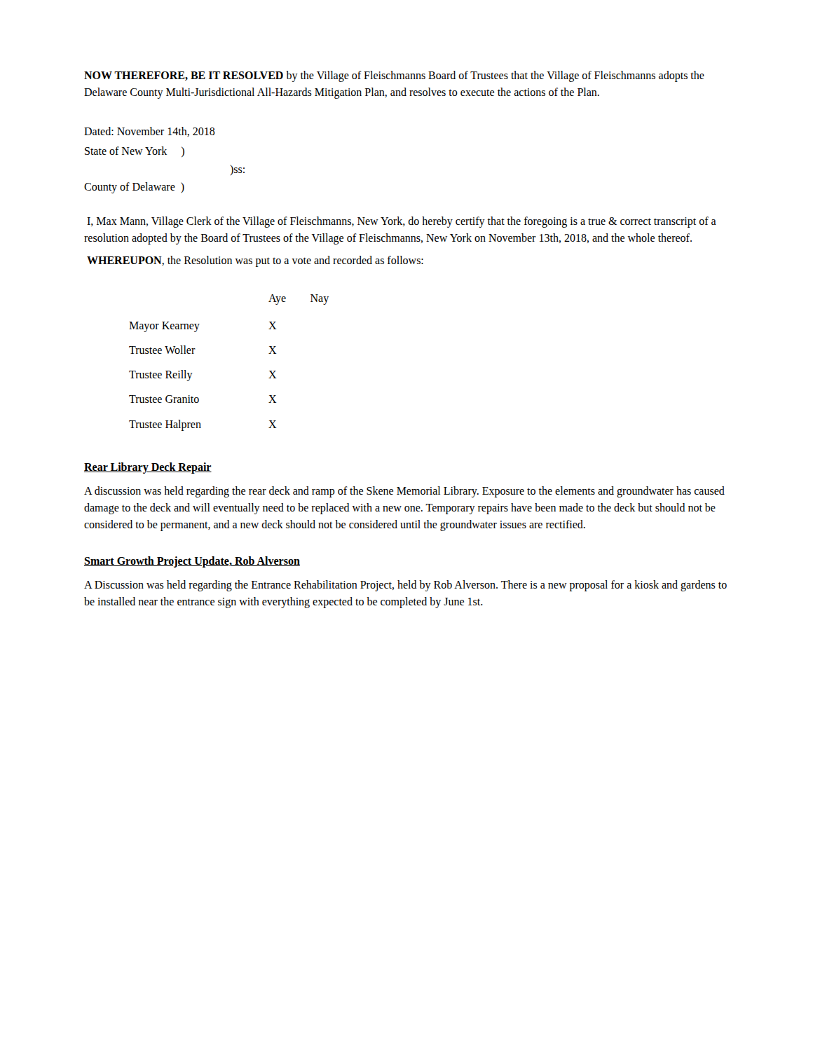NOW THEREFORE, BE IT RESOLVED by the Village of Fleischmanns Board of Trustees that the Village of Fleischmanns adopts the Delaware County Multi-Jurisdictional All-Hazards Mitigation Plan, and resolves to execute the actions of the Plan.
Dated: November 14th, 2018
State of New York )
)ss:
County of Delaware )
I, Max Mann, Village Clerk of the Village of Fleischmanns, New York, do hereby certify that the foregoing is a true & correct transcript of a resolution adopted by the Board of Trustees of the Village of Fleischmanns, New York on November 13th, 2018, and the whole thereof.
WHEREUPON, the Resolution was put to a vote and recorded as follows:
| | Aye | Nay |
| --- | --- | --- |
| Mayor Kearney | X | |
| Trustee Woller | X | |
| Trustee Reilly | X | |
| Trustee Granito | X | |
| Trustee Halpren | X | |
Rear Library Deck Repair
A discussion was held regarding the rear deck and ramp of the Skene Memorial Library. Exposure to the elements and groundwater has caused damage to the deck and will eventually need to be replaced with a new one. Temporary repairs have been made to the deck but should not be considered to be permanent, and a new deck should not be considered until the groundwater issues are rectified.
Smart Growth Project Update, Rob Alverson
A Discussion was held regarding the Entrance Rehabilitation Project, held by Rob Alverson. There is a new proposal for a kiosk and gardens to be installed near the entrance sign with everything expected to be completed by June 1st.